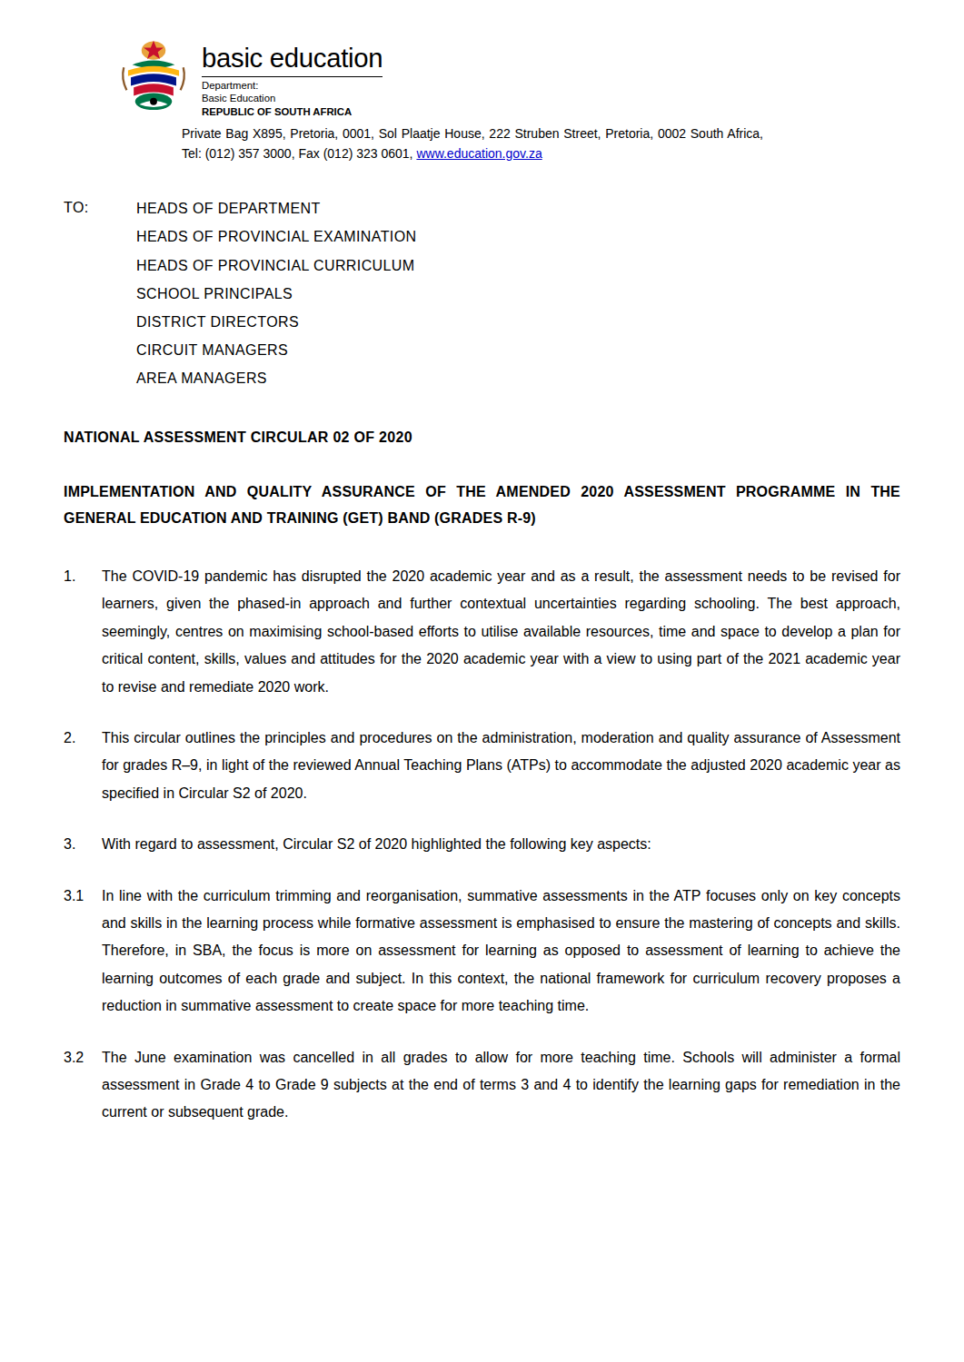basic education
Department:
Basic Education
REPUBLIC OF SOUTH AFRICA
Private Bag X895, Pretoria, 0001, Sol Plaatje House, 222 Struben Street, Pretoria, 0002 South Africa, Tel: (012) 357 3000, Fax (012) 323 0601, www.education.gov.za
TO:
HEADS OF DEPARTMENT
HEADS OF PROVINCIAL EXAMINATION
HEADS OF PROVINCIAL CURRICULUM
SCHOOL PRINCIPALS
DISTRICT DIRECTORS
CIRCUIT MANAGERS
AREA MANAGERS
NATIONAL ASSESSMENT CIRCULAR 02 OF 2020
IMPLEMENTATION AND QUALITY ASSURANCE OF THE AMENDED 2020 ASSESSMENT PROGRAMME IN THE GENERAL EDUCATION AND TRAINING (GET) BAND (GRADES R-9)
The COVID-19 pandemic has disrupted the 2020 academic year and as a result, the assessment needs to be revised for learners, given the phased-in approach and further contextual uncertainties regarding schooling. The best approach, seemingly, centres on maximising school-based efforts to utilise available resources, time and space to develop a plan for critical content, skills, values and attitudes for the 2020 academic year with a view to using part of the 2021 academic year to revise and remediate 2020 work.
This circular outlines the principles and procedures on the administration, moderation and quality assurance of Assessment for grades R–9, in light of the reviewed Annual Teaching Plans (ATPs) to accommodate the adjusted 2020 academic year as specified in Circular S2 of 2020.
With regard to assessment, Circular S2 of 2020 highlighted the following key aspects:
3.1 In line with the curriculum trimming and reorganisation, summative assessments in the ATP focuses only on key concepts and skills in the learning process while formative assessment is emphasised to ensure the mastering of concepts and skills. Therefore, in SBA, the focus is more on assessment for learning as opposed to assessment of learning to achieve the learning outcomes of each grade and subject. In this context, the national framework for curriculum recovery proposes a reduction in summative assessment to create space for more teaching time.
3.2 The June examination was cancelled in all grades to allow for more teaching time. Schools will administer a formal assessment in Grade 4 to Grade 9 subjects at the end of terms 3 and 4 to identify the learning gaps for remediation in the current or subsequent grade.